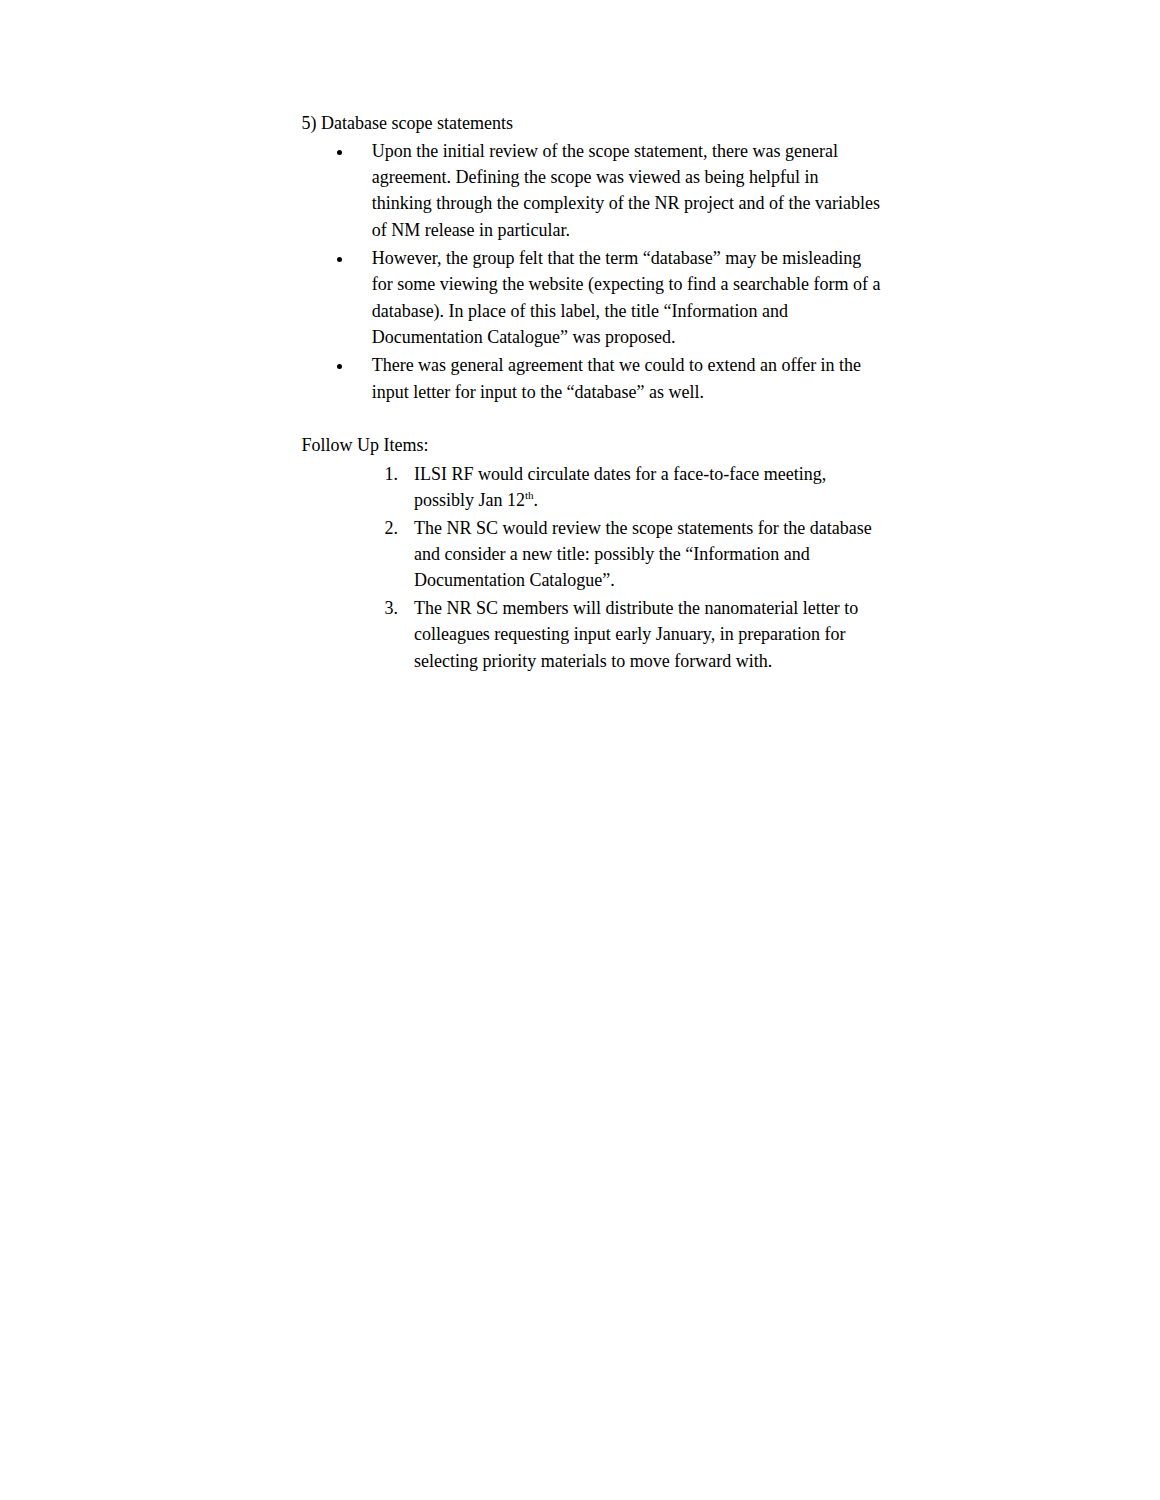5) Database scope statements
Upon the initial review of the scope statement, there was general agreement. Defining the scope was viewed as being helpful in thinking through the complexity of the NR project and of the variables of NM release in particular.
However, the group felt that the term “database” may be misleading for some viewing the website (expecting to find a searchable form of a database). In place of this label, the title “Information and Documentation Catalogue” was proposed.
There was general agreement that we could to extend an offer in the input letter for input to the “database” as well.
Follow Up Items:
ILSI RF would circulate dates for a face-to-face meeting, possibly Jan 12th.
The NR SC would review the scope statements for the database and consider a new title: possibly the “Information and Documentation Catalogue”.
The NR SC members will distribute the nanomaterial letter to colleagues requesting input early January, in preparation for selecting priority materials to move forward with.